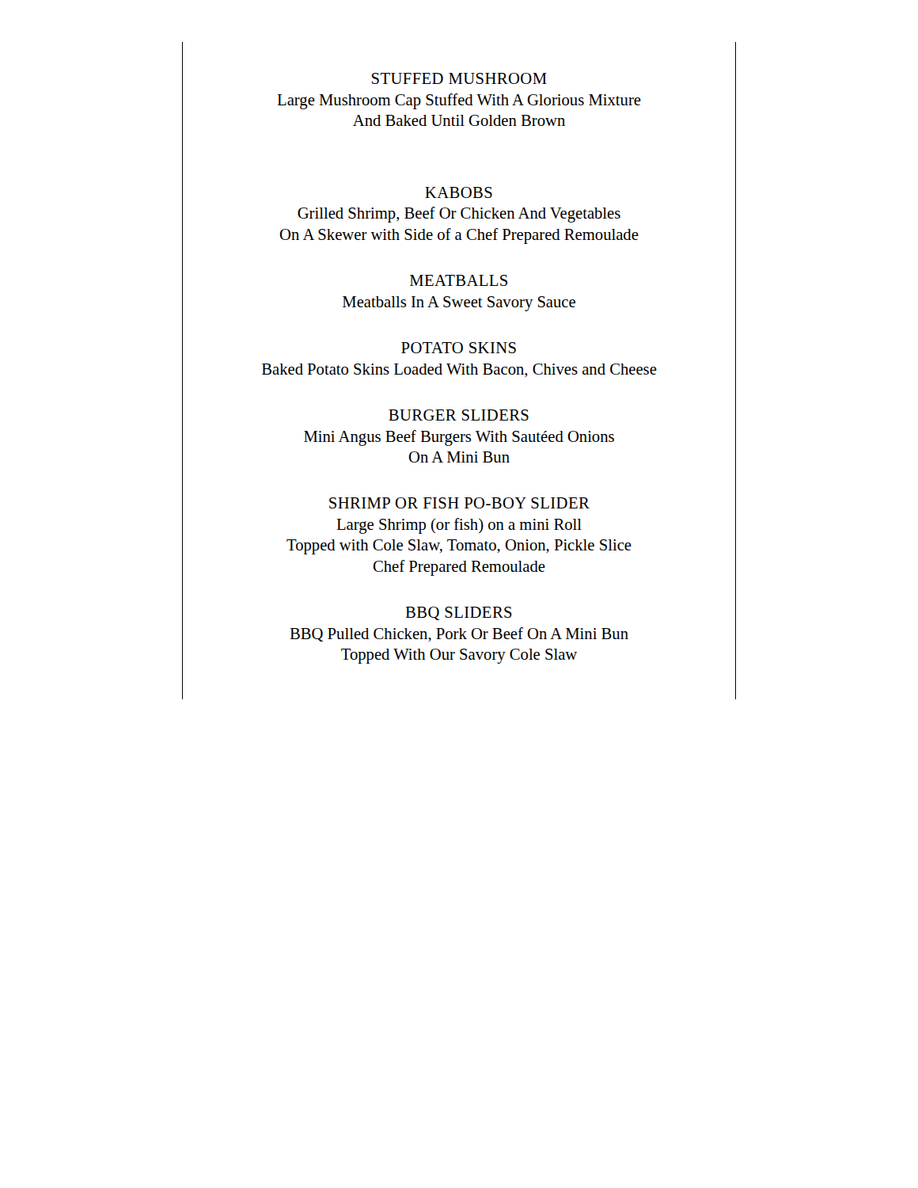STUFFED MUSHROOM
Large Mushroom Cap Stuffed With A Glorious Mixture
And Baked Until Golden Brown
KABOBS
Grilled Shrimp, Beef Or Chicken And Vegetables
On A Skewer with Side of a Chef Prepared Remoulade
MEATBALLS
Meatballs In A Sweet Savory Sauce
POTATO SKINS
Baked Potato Skins Loaded With Bacon, Chives and Cheese
BURGER SLIDERS
Mini Angus Beef Burgers With Sautéed Onions
On A Mini Bun
SHRIMP OR FISH PO-BOY SLIDER
Large Shrimp (or fish) on a mini Roll
Topped with Cole Slaw, Tomato, Onion, Pickle Slice
Chef Prepared Remoulade
BBQ SLIDERS
BBQ Pulled Chicken, Pork Or Beef On A Mini Bun
Topped With Our Savory Cole Slaw